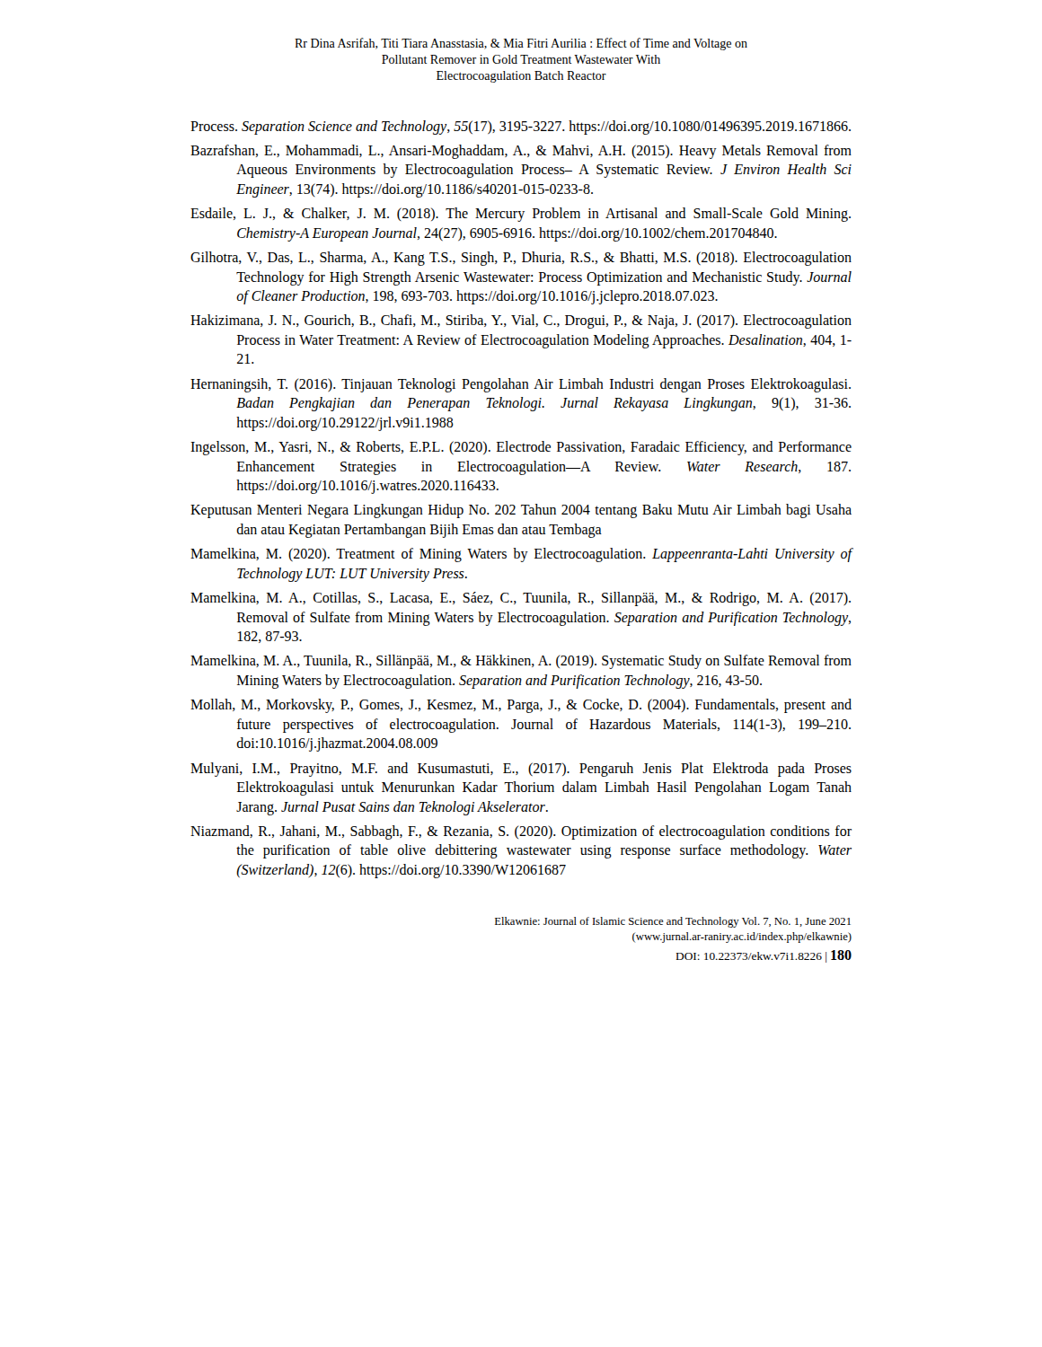Rr Dina Asrifah, Titi Tiara Anasstasia, & Mia Fitri Aurilia : Effect of Time and Voltage on
Pollutant Remover in Gold Treatment Wastewater With
Electrocoagulation Batch Reactor
Process. Separation Science and Technology, 55(17), 3195-3227. https://doi.org/10.1080/01496395.2019.1671866.
Bazrafshan, E., Mohammadi, L., Ansari-Moghaddam, A., & Mahvi, A.H. (2015). Heavy Metals Removal from Aqueous Environments by Electrocoagulation Process– A Systematic Review. J Environ Health Sci Engineer, 13(74). https://doi.org/10.1186/s40201-015-0233-8.
Esdaile, L. J., & Chalker, J. M. (2018). The Mercury Problem in Artisanal and Small-Scale Gold Mining. Chemistry-A European Journal, 24(27), 6905-6916. https://doi.org/10.1002/chem.201704840.
Gilhotra, V., Das, L., Sharma, A., Kang T.S., Singh, P., Dhuria, R.S., & Bhatti, M.S. (2018). Electrocoagulation Technology for High Strength Arsenic Wastewater: Process Optimization and Mechanistic Study. Journal of Cleaner Production, 198, 693-703. https://doi.org/10.1016/j.jclepro.2018.07.023.
Hakizimana, J. N., Gourich, B., Chafi, M., Stiriba, Y., Vial, C., Drogui, P., & Naja, J. (2017). Electrocoagulation Process in Water Treatment: A Review of Electrocoagulation Modeling Approaches. Desalination, 404, 1-21.
Hernaningsih, T. (2016). Tinjauan Teknologi Pengolahan Air Limbah Industri dengan Proses Elektrokoagulasi. Badan Pengkajian dan Penerapan Teknologi. Jurnal Rekayasa Lingkungan, 9(1), 31-36. https://doi.org/10.29122/jrl.v9i1.1988
Ingelsson, M., Yasri, N., & Roberts, E.P.L. (2020). Electrode Passivation, Faradaic Efficiency, and Performance Enhancement Strategies in Electrocoagulation—A Review. Water Research, 187. https://doi.org/10.1016/j.watres.2020.116433.
Keputusan Menteri Negara Lingkungan Hidup No. 202 Tahun 2004 tentang Baku Mutu Air Limbah bagi Usaha dan atau Kegiatan Pertambangan Bijih Emas dan atau Tembaga
Mamelkina, M. (2020). Treatment of Mining Waters by Electrocoagulation. Lappeenranta-Lahti University of Technology LUT: LUT University Press.
Mamelkina, M. A., Cotillas, S., Lacasa, E., Sáez, C., Tuunila, R., Sillanpää, M., & Rodrigo, M. A. (2017). Removal of Sulfate from Mining Waters by Electrocoagulation. Separation and Purification Technology, 182, 87-93.
Mamelkina, M. A., Tuunila, R., Sillänpää, M., & Häkkinen, A. (2019). Systematic Study on Sulfate Removal from Mining Waters by Electrocoagulation. Separation and Purification Technology, 216, 43-50.
Mollah, M., Morkovsky, P., Gomes, J., Kesmez, M., Parga, J., & Cocke, D. (2004). Fundamentals, present and future perspectives of electrocoagulation. Journal of Hazardous Materials, 114(1-3), 199–210. doi:10.1016/j.jhazmat.2004.08.009
Mulyani, I.M., Prayitno, M.F. and Kusumastuti, E., (2017). Pengaruh Jenis Plat Elektroda pada Proses Elektrokoagulasi untuk Menurunkan Kadar Thorium dalam Limbah Hasil Pengolahan Logam Tanah Jarang. Jurnal Pusat Sains dan Teknologi Akselerator.
Niazmand, R., Jahani, M., Sabbagh, F., & Rezania, S. (2020). Optimization of electrocoagulation conditions for the purification of table olive debittering wastewater using response surface methodology. Water (Switzerland), 12(6). https://doi.org/10.3390/W12061687
Elkawnie: Journal of Islamic Science and Technology Vol. 7, No. 1, June 2021
(www.jurnal.ar-raniry.ac.id/index.php/elkawnie)
DOI: 10.22373/ekw.v7i1.8226 | 180